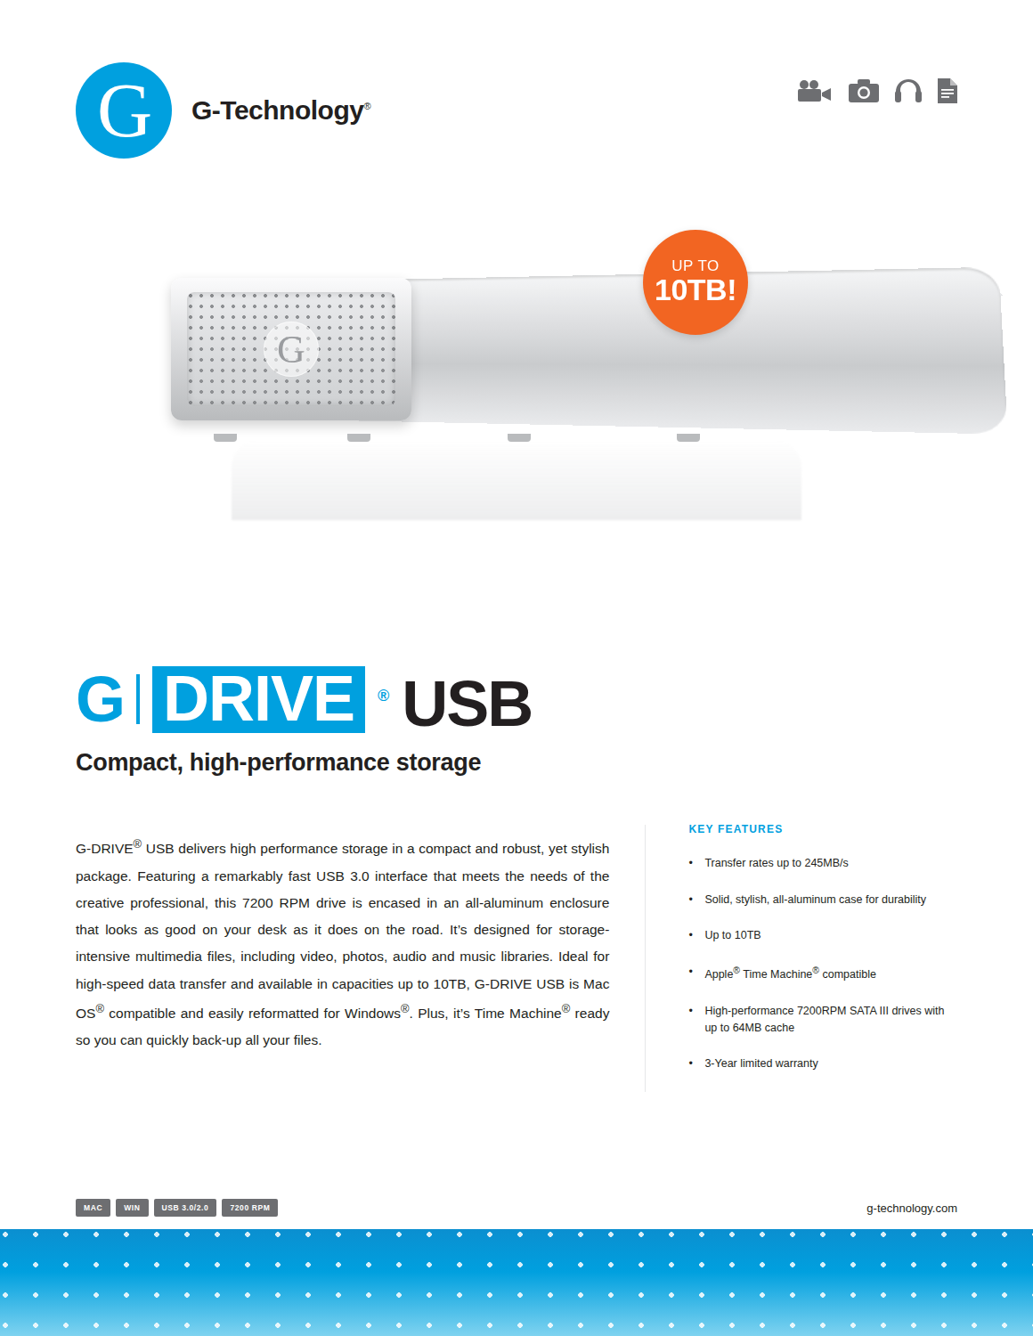G
G-Technology®
UP TO 10TB!
G
G DRIVE
® USB
Compact, high-performance storage
G-DRIVE® USB delivers high performance storage in a compact and robust, yet stylish package. Featuring a remarkably fast USB 3.0 interface that meets the needs of the creative professional, this 7200 RPM drive is encased in an all-aluminum enclosure that looks as good on your desk as it does on the road. It’s designed for storage-intensive multimedia files, including video, photos, audio and music libraries. Ideal for high-speed data transfer and available in capacities up to 10TB, G-DRIVE USB is Mac OS® compatible and easily reformatted for Windows®. Plus, it’s Time Machine® ready so you can quickly back-up all your files.
KEY FEATURES
Transfer rates up to 245MB/s
Solid, stylish, all-aluminum case for durability
Up to 10TB
Apple® Time Machine® compatible
High-performance 7200RPM SATA III drives with up to 64MB cache
3-Year limited warranty
MAC WIN USB 3.0/2.0 7200 RPM
g-technology.com